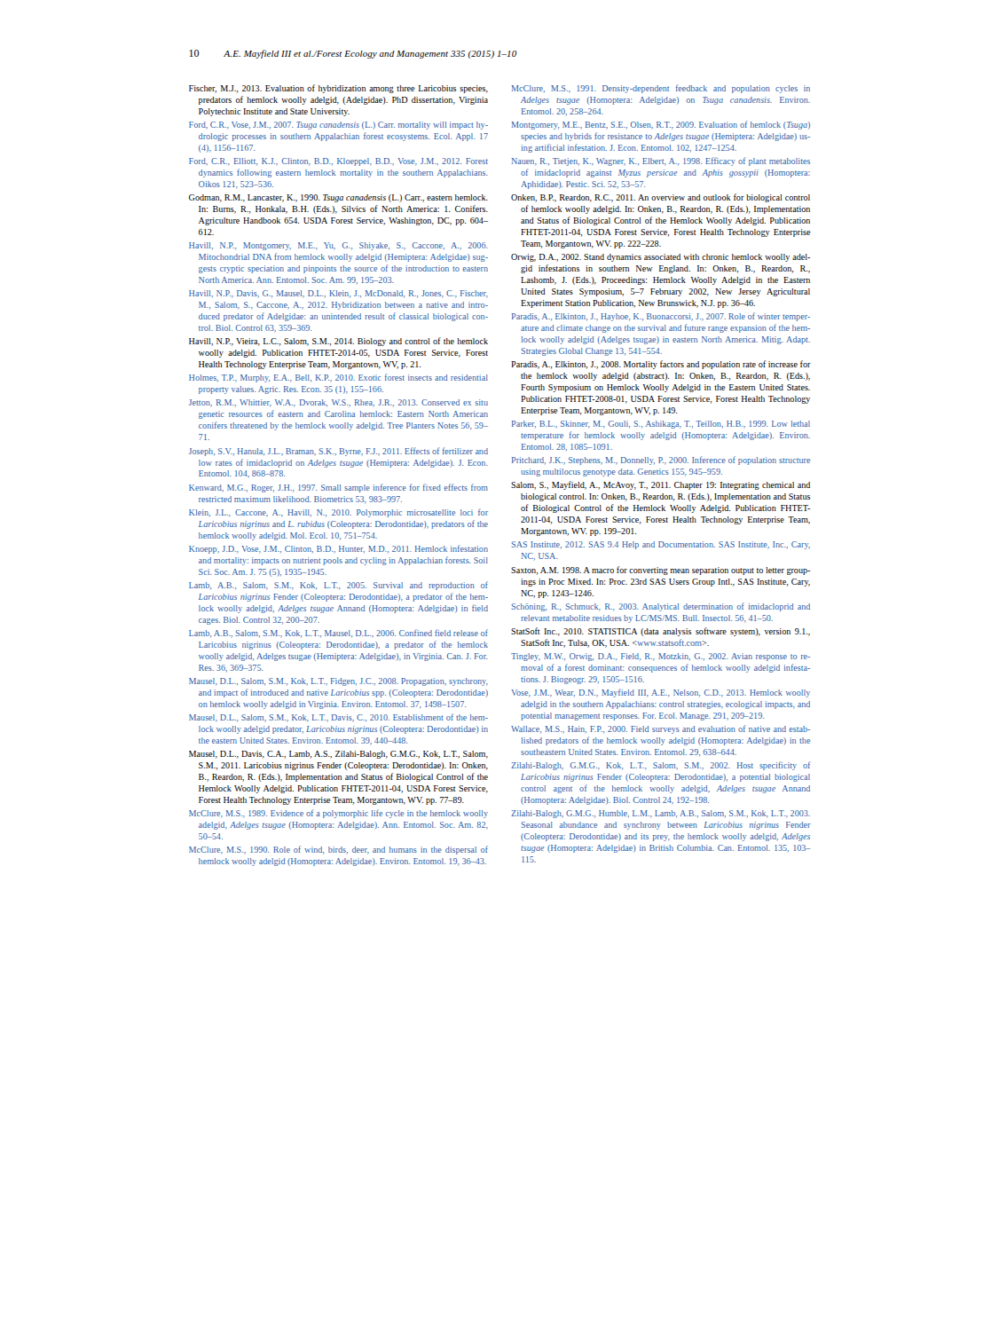10 A.E. Mayfield III et al./Forest Ecology and Management 335 (2015) 1–10
Fischer, M.J., 2013. Evaluation of hybridization among three Laricobius species, predators of hemlock woolly adelgid, (Adelgidae). PhD dissertation, Virginia Polytechnic Institute and State University.
Ford, C.R., Vose, J.M., 2007. Tsuga canadensis (L.) Carr. mortality will impact hydrologic processes in southern Appalachian forest ecosystems. Ecol. Appl. 17 (4), 1156–1167.
Ford, C.R., Elliott, K.J., Clinton, B.D., Kloeppel, B.D., Vose, J.M., 2012. Forest dynamics following eastern hemlock mortality in the southern Appalachians. Oikos 121, 523–536.
Godman, R.M., Lancaster, K., 1990. Tsuga canadensis (L.) Carr., eastern hemlock. In: Burns, R., Honkala, B.H. (Eds.), Silvics of North America: 1. Conifers. Agriculture Handbook 654. USDA Forest Service, Washington, DC, pp. 604–612.
Havill, N.P., Montgomery, M.E., Yu, G., Shiyake, S., Caccone, A., 2006. Mitochondrial DNA from hemlock woolly adelgid (Hemiptera: Adelgidae) suggests cryptic speciation and pinpoints the source of the introduction to eastern North America. Ann. Entomol. Soc. Am. 99, 195–203.
Havill, N.P., Davis, G., Mausel, D.L., Klein, J., McDonald, R., Jones, C., Fischer, M., Salom, S., Caccone, A., 2012. Hybridization between a native and introduced predator of Adelgidae: an unintended result of classical biological control. Biol. Control 63, 359–369.
Havill, N.P., Vieira, L.C., Salom, S.M., 2014. Biology and control of the hemlock woolly adelgid. Publication FHTET-2014-05, USDA Forest Service, Forest Health Technology Enterprise Team, Morgantown, WV, p. 21.
Holmes, T.P., Murphy, E.A., Bell, K.P., 2010. Exotic forest insects and residential property values. Agric. Res. Econ. 35 (1), 155–166.
Jetton, R.M., Whittier, W.A., Dvorak, W.S., Rhea, J.R., 2013. Conserved ex situ genetic resources of eastern and Carolina hemlock: Eastern North American conifers threatened by the hemlock woolly adelgid. Tree Planters Notes 56, 59–71.
Joseph, S.V., Hanula, J.L., Braman, S.K., Byrne, F.J., 2011. Effects of fertilizer and low rates of imidacloprid on Adelges tsugae (Hemiptera: Adelgidae). J. Econ. Entomol. 104, 868–878.
Kenward, M.G., Roger, J.H., 1997. Small sample inference for fixed effects from restricted maximum likelihood. Biometrics 53, 983–997.
Klein, J.L., Caccone, A., Havill, N., 2010. Polymorphic microsatellite loci for Laricobius nigrinus and L. rubidus (Coleoptera: Derodontidae), predators of the hemlock woolly adelgid. Mol. Ecol. 10, 751–754.
Knoepp, J.D., Vose, J.M., Clinton, B.D., Hunter, M.D., 2011. Hemlock infestation and mortality: impacts on nutrient pools and cycling in Appalachian forests. Soil Sci. Soc. Am. J. 75 (5), 1935–1945.
Lamb, A.B., Salom, S.M., Kok, L.T., 2005. Survival and reproduction of Laricobius nigrinus Fender (Coleoptera: Derodontidae), a predator of the hemlock woolly adelgid, Adelges tsugae Annand (Homoptera: Adelgidae) in field cages. Biol. Control 32, 200–207.
Lamb, A.B., Salom, S.M., Kok, L.T., Mausel, D.L., 2006. Confined field release of Laricobius nigrinus (Coleoptera: Derodontidae), a predator of the hemlock woolly adelgid, Adelges tsugae (Hemiptera: Adelgidae), in Virginia. Can. J. For. Res. 36, 369–375.
Mausel, D.L., Salom, S.M., Kok, L.T., Fidgen, J.C., 2008. Propagation, synchrony, and impact of introduced and native Laricobius spp. (Coleoptera: Derodontidae) on hemlock woolly adelgid in Virginia. Environ. Entomol. 37, 1498–1507.
Mausel, D.L., Salom, S.M., Kok, L.T., Davis, C., 2010. Establishment of the hemlock woolly adelgid predator, Laricobius nigrinus (Coleoptera: Derodontidae) in the eastern United States. Environ. Entomol. 39, 440–448.
Mausel, D.L., Davis, C.A., Lamb, A.S., Zilahi-Balogh, G.M.G., Kok, L.T., Salom, S.M., 2011. Laricobius nigrinus Fender (Coleoptera: Derodontidae). In: Onken, B., Reardon, R. (Eds.), Implementation and Status of Biological Control of the Hemlock Woolly Adelgid. Publication FHTET-2011-04, USDA Forest Service, Forest Health Technology Enterprise Team, Morgantown, WV. pp. 77–89.
McClure, M.S., 1989. Evidence of a polymorphic life cycle in the hemlock woolly adelgid, Adelges tsugae (Homoptera: Adelgidae). Ann. Entomol. Soc. Am. 82, 50–54.
McClure, M.S., 1990. Role of wind, birds, deer, and humans in the dispersal of hemlock woolly adelgid (Homoptera: Adelgidae). Environ. Entomol. 19, 36–43.
McClure, M.S., 1991. Density-dependent feedback and population cycles in Adelges tsugae (Homoptera: Adelgidae) on Tsuga canadensis. Environ. Entomol. 20, 258–264.
Montgomery, M.E., Bentz, S.E., Olsen, R.T., 2009. Evaluation of hemlock (Tsuga) species and hybrids for resistance to Adelges tsugae (Hemiptera: Adelgidae) using artificial infestation. J. Econ. Entomol. 102, 1247–1254.
Nauen, R., Tietjen, K., Wagner, K., Elbert, A., 1998. Efficacy of plant metabolites of imidacloprid against Myzus persicae and Aphis gossypii (Homoptera: Aphididae). Pestic. Sci. 52, 53–57.
Onken, B.P., Reardon, R.C., 2011. An overview and outlook for biological control of hemlock woolly adelgid. In: Onken, B., Reardon, R. (Eds.), Implementation and Status of Biological Control of the Hemlock Woolly Adelgid. Publication FHTET-2011-04, USDA Forest Service, Forest Health Technology Enterprise Team, Morgantown, WV. pp. 222–228.
Orwig, D.A., 2002. Stand dynamics associated with chronic hemlock woolly adelgid infestations in southern New England. In: Onken, B., Reardon, R., Lashomb, J. (Eds.), Proceedings: Hemlock Woolly Adelgid in the Eastern United States Symposium, 5–7 February 2002, New Jersey Agricultural Experiment Station Publication, New Brunswick, N.J. pp. 36–46.
Paradis, A., Elkinton, J., Hayhoe, K., Buonaccorsi, J., 2007. Role of winter temperature and climate change on the survival and future range expansion of the hemlock woolly adelgid (Adelges tsugae) in eastern North America. Mitig. Adapt. Strategies Global Change 13, 541–554.
Paradis, A., Elkinton, J., 2008. Mortality factors and population rate of increase for the hemlock woolly adelgid (abstract). In: Onken, B., Reardon, R. (Eds.), Fourth Symposium on Hemlock Woolly Adelgid in the Eastern United States. Publication FHTET-2008-01, USDA Forest Service, Forest Health Technology Enterprise Team, Morgantown, WV, p. 149.
Parker, B.L., Skinner, M., Gouli, S., Ashikaga, T., Teillon, H.B., 1999. Low lethal temperature for hemlock woolly adelgid (Homoptera: Adelgidae). Environ. Entomol. 28, 1085–1091.
Pritchard, J.K., Stephens, M., Donnelly, P., 2000. Inference of population structure using multilocus genotype data. Genetics 155, 945–959.
Salom, S., Mayfield, A., McAvoy, T., 2011. Chapter 19: Integrating chemical and biological control. In: Onken, B., Reardon, R. (Eds.), Implementation and Status of Biological Control of the Hemlock Woolly Adelgid. Publication FHTET-2011-04, USDA Forest Service, Forest Health Technology Enterprise Team, Morgantown, WV. pp. 199–201.
SAS Institute, 2012. SAS 9.4 Help and Documentation. SAS Institute, Inc., Cary, NC, USA.
Saxton, A.M. 1998. A macro for converting mean separation output to letter groupings in Proc Mixed. In: Proc. 23rd SAS Users Group Intl., SAS Institute, Cary, NC, pp. 1243–1246.
Schöning, R., Schmuck, R., 2003. Analytical determination of imidacloprid and relevant metabolite residues by LC/MS/MS. Bull. Insectol. 56, 41–50.
StatSoft Inc., 2010. STATISTICA (data analysis software system), version 9.1., StatSoft Inc, Tulsa, OK, USA. <www.statsoft.com>.
Tingley, M.W., Orwig, D.A., Field, R., Motzkin, G., 2002. Avian response to removal of a forest dominant: consequences of hemlock woolly adelgid infestations. J. Biogeogr. 29, 1505–1516.
Vose, J.M., Wear, D.N., Mayfield III, A.E., Nelson, C.D., 2013. Hemlock woolly adelgid in the southern Appalachians: control strategies, ecological impacts, and potential management responses. For. Ecol. Manage. 291, 209–219.
Wallace, M.S., Hain, F.P., 2000. Field surveys and evaluation of native and established predators of the hemlock woolly adelgid (Homoptera: Adelgidae) in the southeastern United States. Environ. Entomol. 29, 638–644.
Zilahi-Balogh, G.M.G., Kok, L.T., Salom, S.M., 2002. Host specificity of Laricobius nigrinus Fender (Coleoptera: Derodontidae), a potential biological control agent of the hemlock woolly adelgid, Adelges tsugae Annand (Homoptera: Adelgidae). Biol. Control 24, 192–198.
Zilahi-Balogh, G.M.G., Humble, L.M., Lamb, A.B., Salom, S.M., Kok, L.T., 2003. Seasonal abundance and synchrony between Laricobius nigrinus Fender (Coleoptera: Derodontidae) and its prey, the hemlock woolly adelgid, Adelges tsugae (Homoptera: Adelgidae) in British Columbia. Can. Entomol. 135, 103–115.